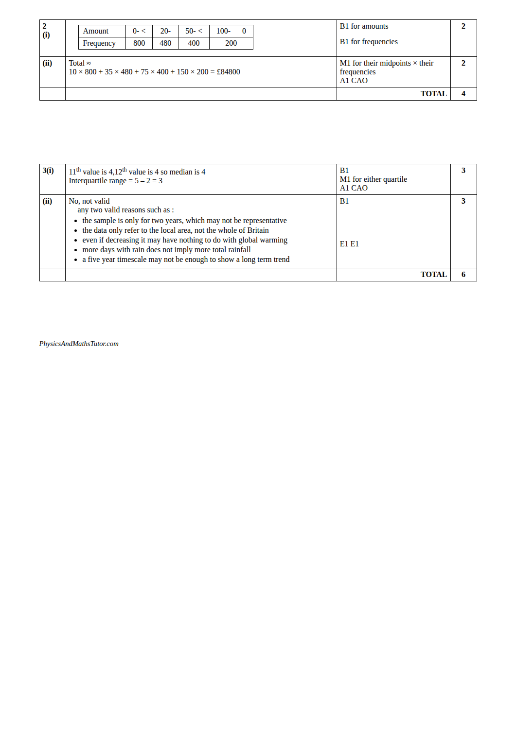| 2 (i) | / Amount / 0- < / 20- / 50- < / 100- 0 / / Frequency / 800 / 480 / 400 / 200 / | B1 for amounts B1 for frequencies | 2 |
| (ii) | Total ≈ 10 × 800 + 35 × 480 + 75 × 400 + 150 × 200 = £84800 | M1 for their midpoints × their frequencies A1 CAO | 2 |
| | | TOTAL | 4 |
| 3(i) | 11 th value is 4,12 th value is 4 so median is 4 Interquartile range = 5 – 2 = 3 | B1 M1 for either quartile A1 CAO | 3 |
| (ii) | No, not valid any two valid reasons such as : the sample is only for two years, which may not be representative the data only refer to the local area, not the whole of Britain even if decreasing it may have nothing to do with global warming more days with rain does not imply more total rainfall a five year timescale may not be enough to show a long term trend | B1 E1 E1 | 3 |
| | | TOTAL | 6 |
PhysicsAndMathsTutor.com